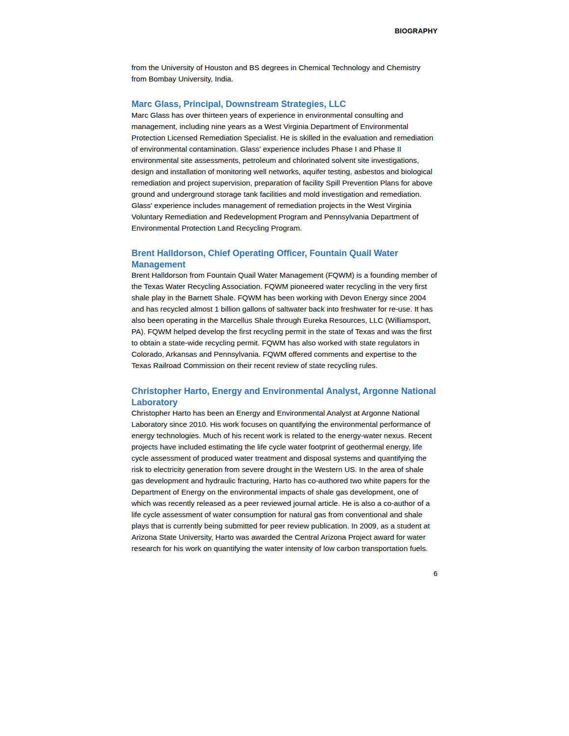BIOGRAPHY
from the University of Houston and BS degrees in Chemical Technology and Chemistry from Bombay University, India.
Marc Glass, Principal, Downstream Strategies, LLC
Marc Glass has over thirteen years of experience in environmental consulting and management, including nine years as a West Virginia Department of Environmental Protection Licensed Remediation Specialist. He is skilled in the evaluation and remediation of environmental contamination. Glass' experience includes Phase I and Phase II environmental site assessments, petroleum and chlorinated solvent site investigations, design and installation of monitoring well networks, aquifer testing, asbestos and biological remediation and project supervision, preparation of facility Spill Prevention Plans for above ground and underground storage tank facilities and mold investigation and remediation. Glass' experience includes management of remediation projects in the West Virginia Voluntary Remediation and Redevelopment Program and Pennsylvania Department of Environmental Protection Land Recycling Program.
Brent Halldorson, Chief Operating Officer, Fountain Quail Water Management
Brent Halldorson from Fountain Quail Water Management (FQWM) is a founding member of the Texas Water Recycling Association. FQWM pioneered water recycling in the very first shale play in the Barnett Shale. FQWM has been working with Devon Energy since 2004 and has recycled almost 1 billion gallons of saltwater back into freshwater for re-use. It has also been operating in the Marcellus Shale through Eureka Resources, LLC (Williamsport, PA). FQWM helped develop the first recycling permit in the state of Texas and was the first to obtain a state-wide recycling permit. FQWM has also worked with state regulators in Colorado, Arkansas and Pennsylvania. FQWM offered comments and expertise to the Texas Railroad Commission on their recent review of state recycling rules.
Christopher Harto, Energy and Environmental Analyst, Argonne National Laboratory
Christopher Harto has been an Energy and Environmental Analyst at Argonne National Laboratory since 2010. His work focuses on quantifying the environmental performance of energy technologies. Much of his recent work is related to the energy-water nexus. Recent projects have included estimating the life cycle water footprint of geothermal energy, life cycle assessment of produced water treatment and disposal systems and quantifying the risk to electricity generation from severe drought in the Western US. In the area of shale gas development and hydraulic fracturing, Harto has co-authored two white papers for the Department of Energy on the environmental impacts of shale gas development, one of which was recently released as a peer reviewed journal article. He is also a co-author of a life cycle assessment of water consumption for natural gas from conventional and shale plays that is currently being submitted for peer review publication. In 2009, as a student at Arizona State University, Harto was awarded the Central Arizona Project award for water research for his work on quantifying the water intensity of low carbon transportation fuels.
6